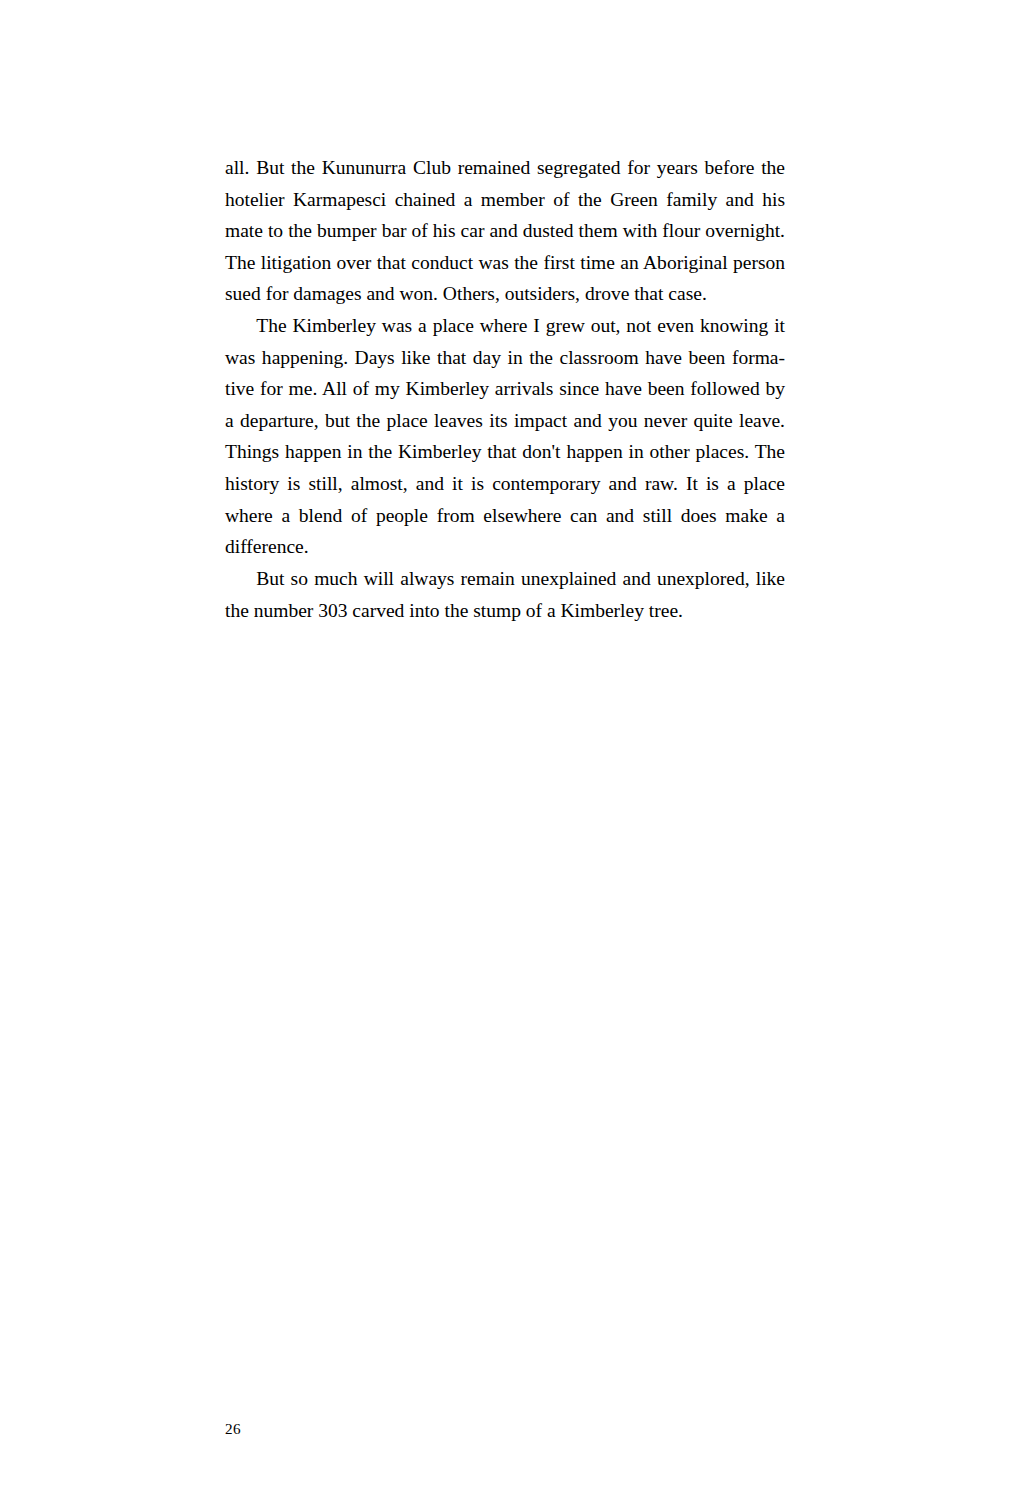all. But the Kununurra Club remained segregated for years before the hotelier Karmapesci chained a member of the Green family and his mate to the bumper bar of his car and dusted them with flour overnight. The litigation over that conduct was the first time an Aboriginal person sued for damages and won. Others, outsiders, drove that case.
The Kimberley was a place where I grew out, not even knowing it was happening. Days like that day in the classroom have been formative for me. All of my Kimberley arrivals since have been followed by a departure, but the place leaves its impact and you never quite leave. Things happen in the Kimberley that don't happen in other places. The history is still, almost, and it is contemporary and raw. It is a place where a blend of people from elsewhere can and still does make a difference.
But so much will always remain unexplained and unexplored, like the number 303 carved into the stump of a Kimberley tree.
26